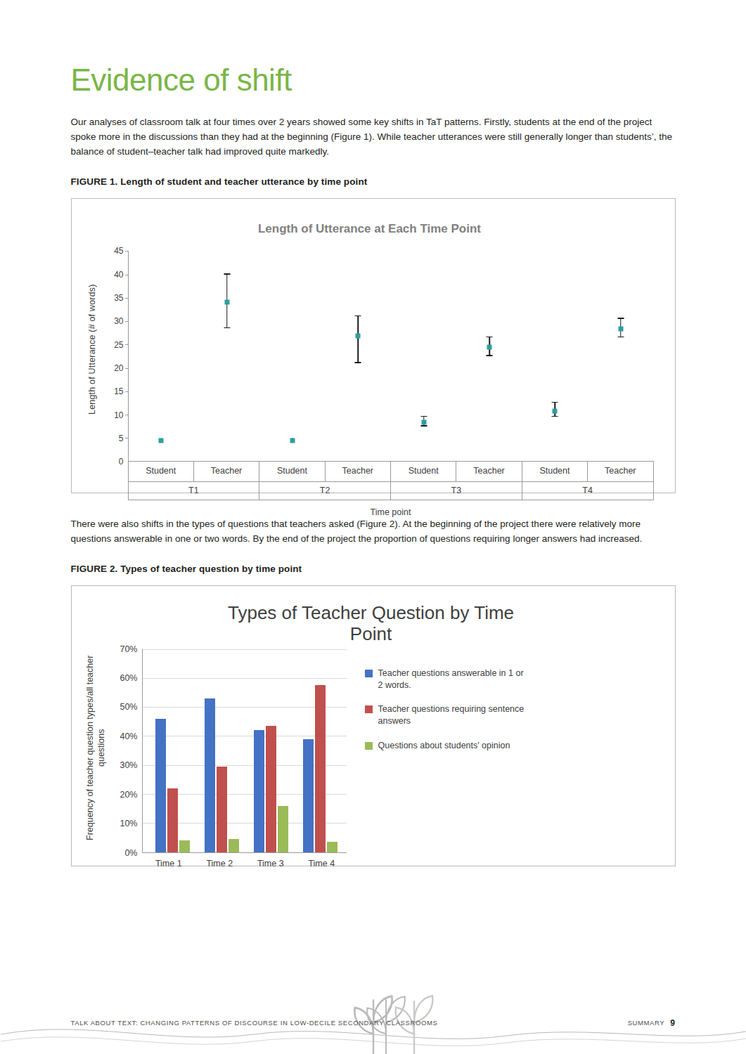Evidence of shift
Our analyses of classroom talk at four times over 2 years showed some key shifts in TaT patterns. Firstly, students at the end of the project spoke more in the discussions than they had at the beginning (Figure 1). While teacher utterances were still generally longer than students’, the balance of student–teacher talk had improved quite markedly.
FIGURE 1. Length of student and teacher utterance by time point
Length of Utterance at Each Time Point
Length of Utterance (# of words)
45 40 35 30 25 20 15 10 5 0
Student
Teacher
Student
Teacher
Student
Teacher
Student
Teacher
T1
T2
T3
T4
Time point
There were also shifts in the types of questions that teachers asked (Figure 2). At the beginning of the project there were relatively more questions answerable in one or two words. By the end of the project the proportion of questions requiring longer answers had increased.
FIGURE 2. Types of teacher question by time point
Types of Teacher Question by Time
Point
Frequency of teacher question types/all teacher questions
70% 60% 50% 40% 30% 20% 10% 0%
Teacher questions answerable in 1 or 2 words.
Teacher questions requiring sentence answers
Questions about students' opinion
Time 1
Time 2
Time 3
Time 4
Talk about text: changing patterns of discourse in low-decile secondary classrooms
Summary 9